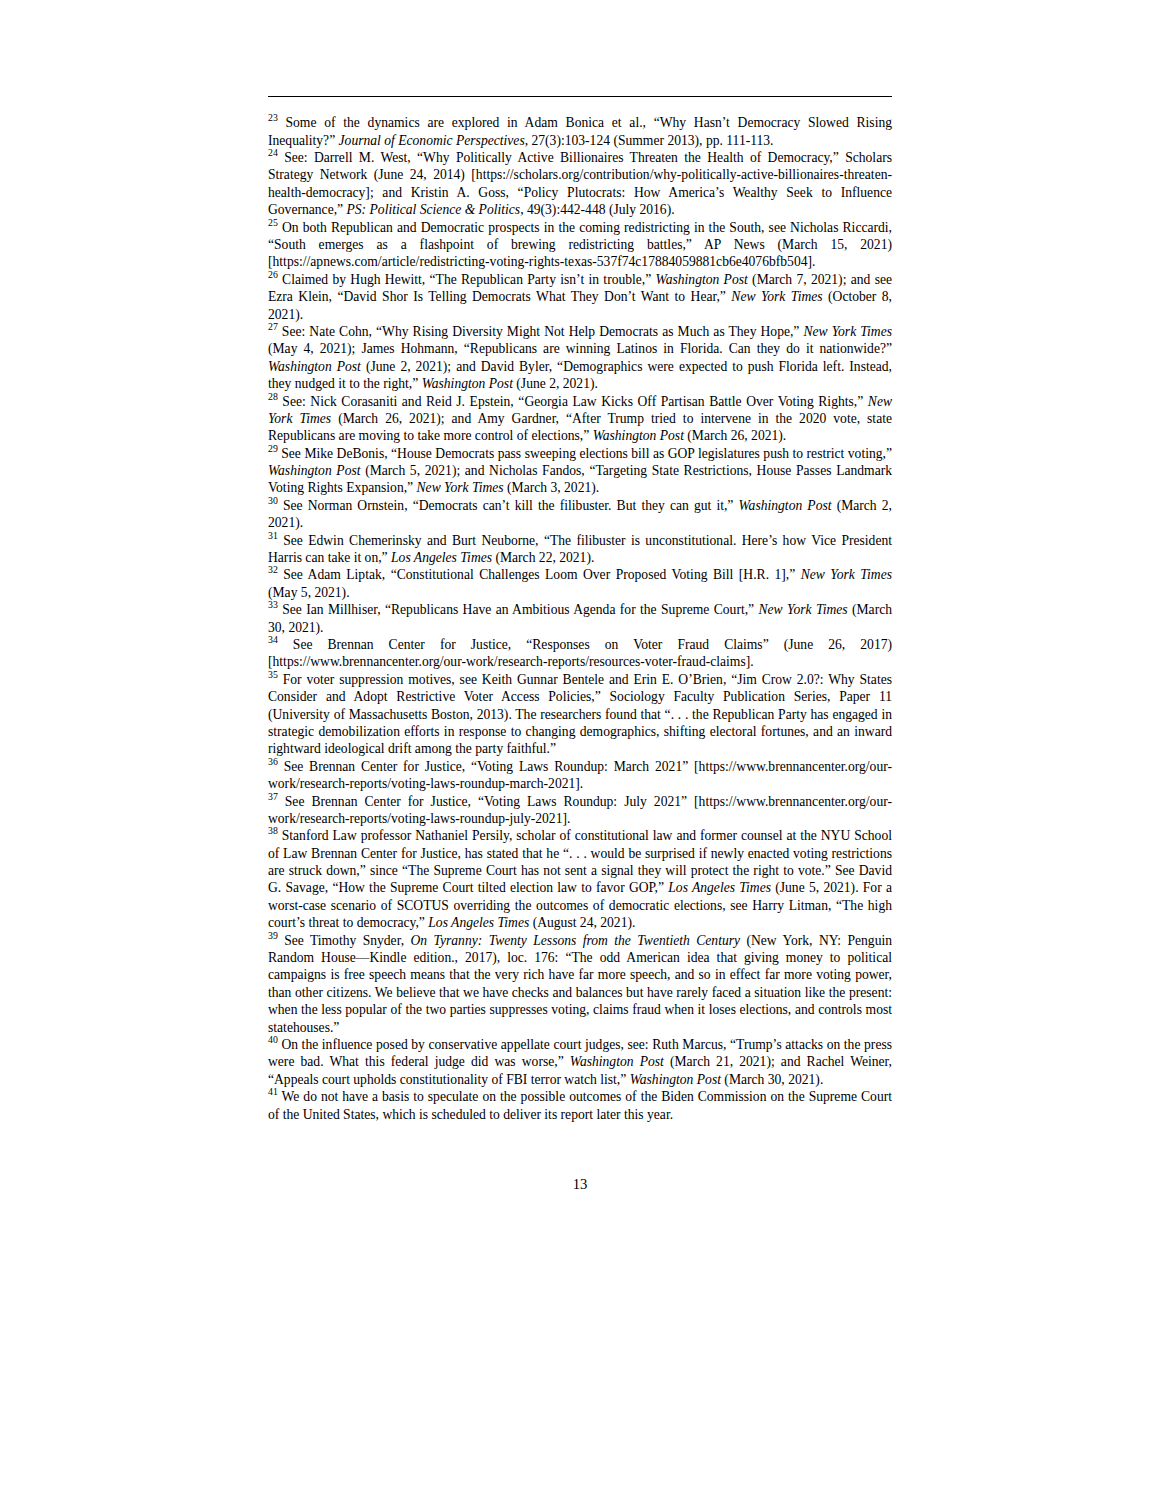23 Some of the dynamics are explored in Adam Bonica et al., “Why Hasn’t Democracy Slowed Rising Inequality?” Journal of Economic Perspectives, 27(3):103-124 (Summer 2013), pp. 111-113.
24 See: Darrell M. West, “Why Politically Active Billionaires Threaten the Health of Democracy,” Scholars Strategy Network (June 24, 2014) [https://scholars.org/contribution/why-politically-active-billionaires-threaten-health-democracy]; and Kristin A. Goss, “Policy Plutocrats: How America’s Wealthy Seek to Influence Governance,” PS: Political Science & Politics, 49(3):442-448 (July 2016).
25 On both Republican and Democratic prospects in the coming redistricting in the South, see Nicholas Riccardi, “South emerges as a flashpoint of brewing redistricting battles,” AP News (March 15, 2021) [https://apnews.com/article/redistricting-voting-rights-texas-537f74c17884059881cb6e4076bfb504].
26 Claimed by Hugh Hewitt, “The Republican Party isn’t in trouble,” Washington Post (March 7, 2021); and see Ezra Klein, “David Shor Is Telling Democrats What They Don’t Want to Hear,” New York Times (October 8, 2021).
27 See: Nate Cohn, “Why Rising Diversity Might Not Help Democrats as Much as They Hope,” New York Times (May 4, 2021); James Hohmann, “Republicans are winning Latinos in Florida. Can they do it nationwide?” Washington Post (June 2, 2021); and David Byler, “Demographics were expected to push Florida left. Instead, they nudged it to the right,” Washington Post (June 2, 2021).
28 See: Nick Corasaniti and Reid J. Epstein, “Georgia Law Kicks Off Partisan Battle Over Voting Rights,” New York Times (March 26, 2021); and Amy Gardner, “After Trump tried to intervene in the 2020 vote, state Republicans are moving to take more control of elections,” Washington Post (March 26, 2021).
29 See Mike DeBonis, “House Democrats pass sweeping elections bill as GOP legislatures push to restrict voting,” Washington Post (March 5, 2021); and Nicholas Fandos, “Targeting State Restrictions, House Passes Landmark Voting Rights Expansion,” New York Times (March 3, 2021).
30 See Norman Ornstein, “Democrats can’t kill the filibuster. But they can gut it,” Washington Post (March 2, 2021).
31 See Edwin Chemerinsky and Burt Neuborne, “The filibuster is unconstitutional. Here’s how Vice President Harris can take it on,” Los Angeles Times (March 22, 2021).
32 See Adam Liptak, “Constitutional Challenges Loom Over Proposed Voting Bill [H.R. 1],” New York Times (May 5, 2021).
33 See Ian Millhiser, “Republicans Have an Ambitious Agenda for the Supreme Court,” New York Times (March 30, 2021).
34 See Brennan Center for Justice, “Responses on Voter Fraud Claims” (June 26, 2017) [https://www.brennancenter.org/our-work/research-reports/resources-voter-fraud-claims].
35 For voter suppression motives, see Keith Gunnar Bentele and Erin E. O’Brien, “Jim Crow 2.0?: Why States Consider and Adopt Restrictive Voter Access Policies,” Sociology Faculty Publication Series, Paper 11 (University of Massachusetts Boston, 2013). The researchers found that “. . . the Republican Party has engaged in strategic demobilization efforts in response to changing demographics, shifting electoral fortunes, and an inward rightward ideological drift among the party faithful.”
36 See Brennan Center for Justice, “Voting Laws Roundup: March 2021” [https://www.brennancenter.org/our-work/research-reports/voting-laws-roundup-march-2021].
37 See Brennan Center for Justice, “Voting Laws Roundup: July 2021” [https://www.brennancenter.org/our-work/research-reports/voting-laws-roundup-july-2021].
38 Stanford Law professor Nathaniel Persily, scholar of constitutional law and former counsel at the NYU School of Law Brennan Center for Justice, has stated that he “. . . would be surprised if newly enacted voting restrictions are struck down,” since “The Supreme Court has not sent a signal they will protect the right to vote.” See David G. Savage, “How the Supreme Court tilted election law to favor GOP,” Los Angeles Times (June 5, 2021). For a worst-case scenario of SCOTUS overriding the outcomes of democratic elections, see Harry Litman, “The high court’s threat to democracy,” Los Angeles Times (August 24, 2021).
39 See Timothy Snyder, On Tyranny: Twenty Lessons from the Twentieth Century (New York, NY: Penguin Random House—Kindle edition., 2017), loc. 176: “The odd American idea that giving money to political campaigns is free speech means that the very rich have far more speech, and so in effect far more voting power, than other citizens. We believe that we have checks and balances but have rarely faced a situation like the present: when the less popular of the two parties suppresses voting, claims fraud when it loses elections, and controls most statehouses.”
40 On the influence posed by conservative appellate court judges, see: Ruth Marcus, “Trump’s attacks on the press were bad. What this federal judge did was worse,” Washington Post (March 21, 2021); and Rachel Weiner, “Appeals court upholds constitutionality of FBI terror watch list,” Washington Post (March 30, 2021).
41 We do not have a basis to speculate on the possible outcomes of the Biden Commission on the Supreme Court of the United States, which is scheduled to deliver its report later this year.
13